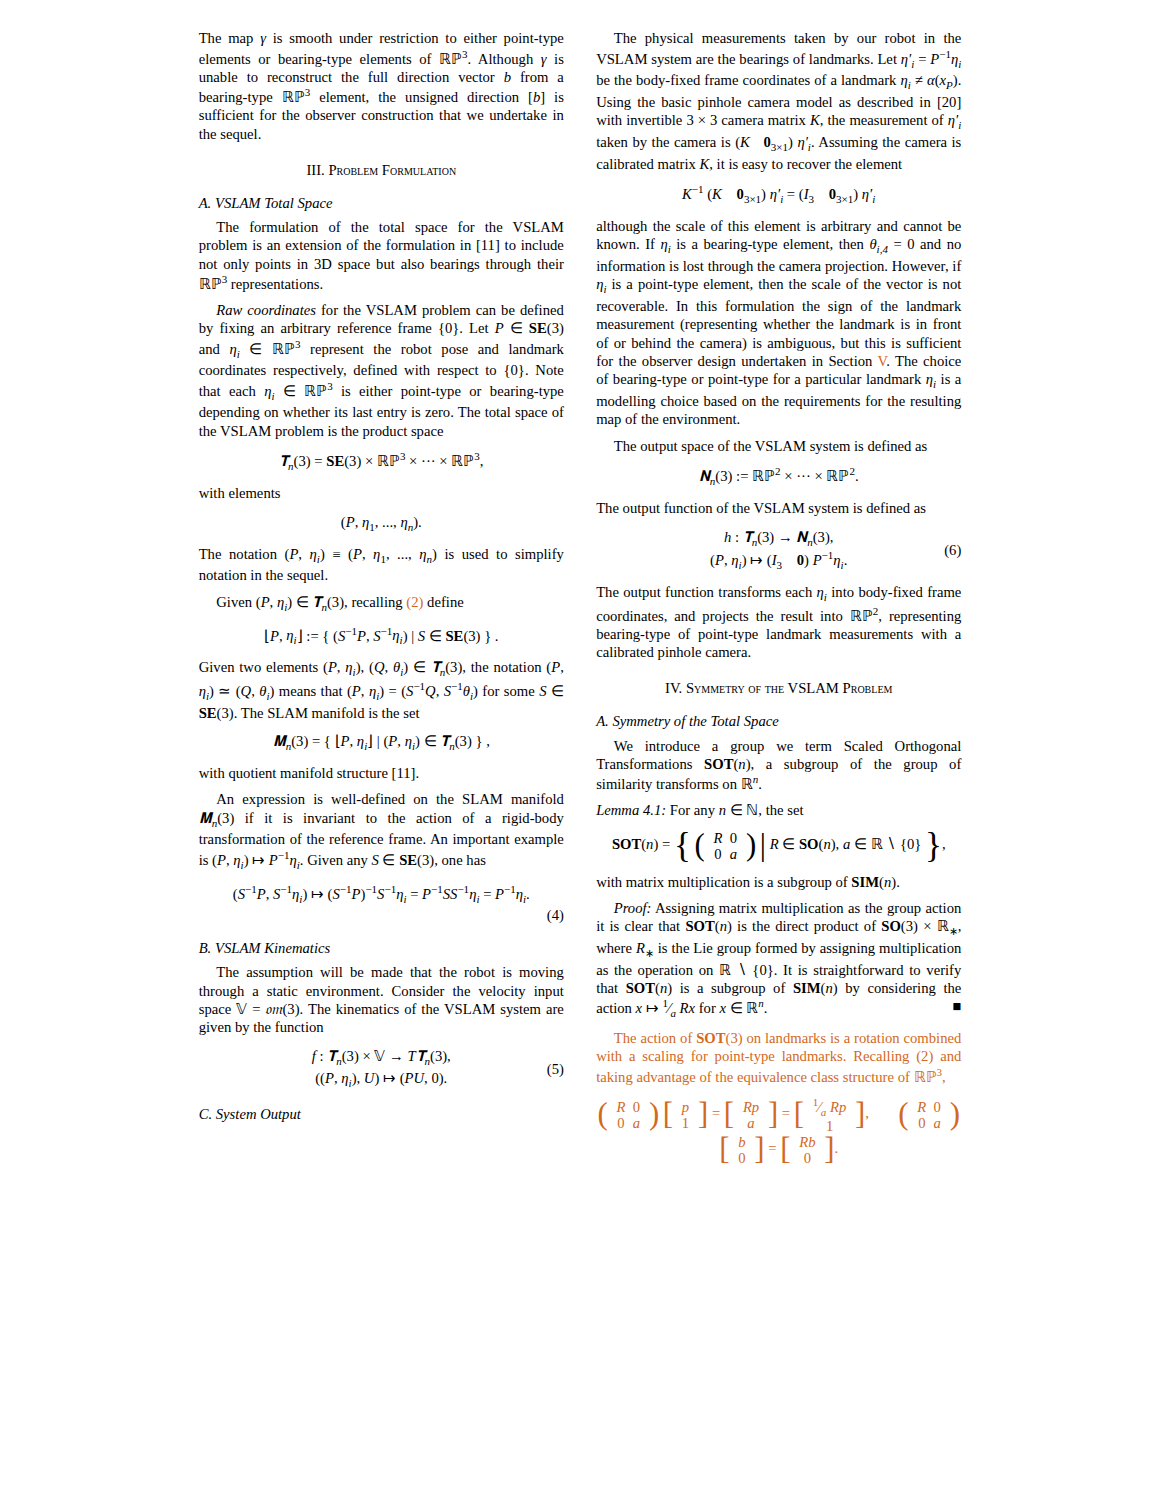The map γ is smooth under restriction to either point-type elements or bearing-type elements of ℝℙ3. Although γ is unable to reconstruct the full direction vector b from a bearing-type ℝℙ3 element, the unsigned direction [b] is sufficient for the observer construction that we undertake in the sequel.
III. Problem Formulation
A. VSLAM Total Space
The formulation of the total space for the VSLAM problem is an extension of the formulation in [11] to include not only points in 3D space but also bearings through their ℝℙ3 representations.
Raw coordinates for the VSLAM problem can be defined by fixing an arbitrary reference frame {0}. Let P ∈ SE(3) and ηi ∈ ℝℙ3 represent the robot pose and landmark coordinates respectively, defined with respect to {0}. Note that each ηi ∈ ℝℙ3 is either point-type or bearing-type depending on whether its last entry is zero. The total space of the VSLAM problem is the product space
𝐓n(3) = SE(3) × ℝℙ3 × ··· × ℝℙ3,
with elements
(P, η1, ..., ηn).
The notation (P, ηi) ≡ (P, η1, ..., ηn) is used to simplify notation in the sequel.
Given (P, ηi) ∈ 𝐓n(3), recalling (2) define
⌊P, ηi⌋ := { (S−1P, S−1ηi) | S ∈ SE(3) } .
Given two elements (P, ηi), (Q, θi) ∈ 𝐓n(3), the notation (P, ηi) ≃ (Q, θi) means that (P, ηi) = (S−1Q, S−1θi) for some S ∈ SE(3). The SLAM manifold is the set
𝐌n(3) = { ⌊P, ηi⌋ | (P, ηi) ∈ 𝐓n(3) } ,
with quotient manifold structure [11].
An expression is well-defined on the SLAM manifold 𝐌n(3) if it is invariant to the action of a rigid-body transformation of the reference frame. An important example is (P, ηi) ↦ P−1ηi. Given any S ∈ SE(3), one has
(S−1P, S−1ηi) ↦ (S−1P)−1S−1ηi = P−1SS−1ηi = P−1ηi.
(4)
B. VSLAM Kinematics
The assumption will be made that the robot is moving through a static environment. Consider the velocity input space 𝕍 = 𝔬𝔪(3). The kinematics of the VSLAM system are given by the function
f : 𝐓n(3) × 𝕍 → T𝐓n(3), ((P, ηi), U) ↦ (PU, 0). (5)
C. System Output
The physical measurements taken by our robot in the VSLAM system are the bearings of landmarks. Let η′i = P−1ηi be the body-fixed frame coordinates of a landmark ηi ≠ α(xP). Using the basic pinhole camera model as described in [20] with invertible 3 × 3 camera matrix K, the measurement of η′i taken by the camera is (K 03×1) η′i. Assuming the camera is calibrated matrix K, it is easy to recover the element
K−1 (K 03×1) η′i = (I3 03×1) η′i
although the scale of this element is arbitrary and cannot be known. If ηi is a bearing-type element, then θi,4 = 0 and no information is lost through the camera projection. However, if ηi is a point-type element, then the scale of the vector is not recoverable. In this formulation the sign of the landmark measurement (representing whether the landmark is in front of or behind the camera) is ambiguous, but this is sufficient for the observer design undertaken in Section V. The choice of bearing-type or point-type for a particular landmark ηi is a modelling choice based on the requirements for the resulting map of the environment.
The output space of the VSLAM system is defined as
𝐍n(3) := ℝℙ2 × ··· × ℝℙ2.
The output function of the VSLAM system is defined as
h : 𝐓n(3) → 𝐍n(3), (P, ηi) ↦ (I3 0) P−1ηi. (6)
The output function transforms each ηi into body-fixed frame coordinates, and projects the result into ℝℙ2, representing bearing-type of point-type landmark measurements with a calibrated pinhole camera.
IV. Symmetry of the VSLAM Problem
A. Symmetry of the Total Space
We introduce a group we term Scaled Orthogonal Transformations SOT(n), a subgroup of the group of similarity transforms on ℝn.
Lemma 4.1: For any n ∈ ℕ, the set
SOT(n) = { (
| R | 0 |
| 0 | a |
) | R ∈ SO(n), a ∈ ℝ ∖ {0} },
with matrix multiplication is a subgroup of SIM(n).
Proof: Assigning matrix multiplication as the group action it is clear that SOT(n) is the direct product of SO(3) × ℝ∗, where R∗ is the Lie group formed by assigning multiplication as the operation on ℝ ∖ {0}. It is straightforward to verify that SOT(n) is a subgroup of SIM(n) by considering the action x ↦ 1⁄a Rx for x ∈ ℝn. ■
The action of SOT(3) on landmarks is a rotation combined with a scaling for point-type landmarks. Recalling (2) and taking advantage of the equivalence class structure of ℝℙ3,
(
| R | 0 |
| 0 | a |
) [
| p |
| 1 |
] = [
| Rp |
| a |
] = [
| 1 ⁄ a Rp |
| 1 |
], (
| R | 0 |
| 0 | a |
) [
| b |
| 0 |
] = [
| Rb |
| 0 |
].